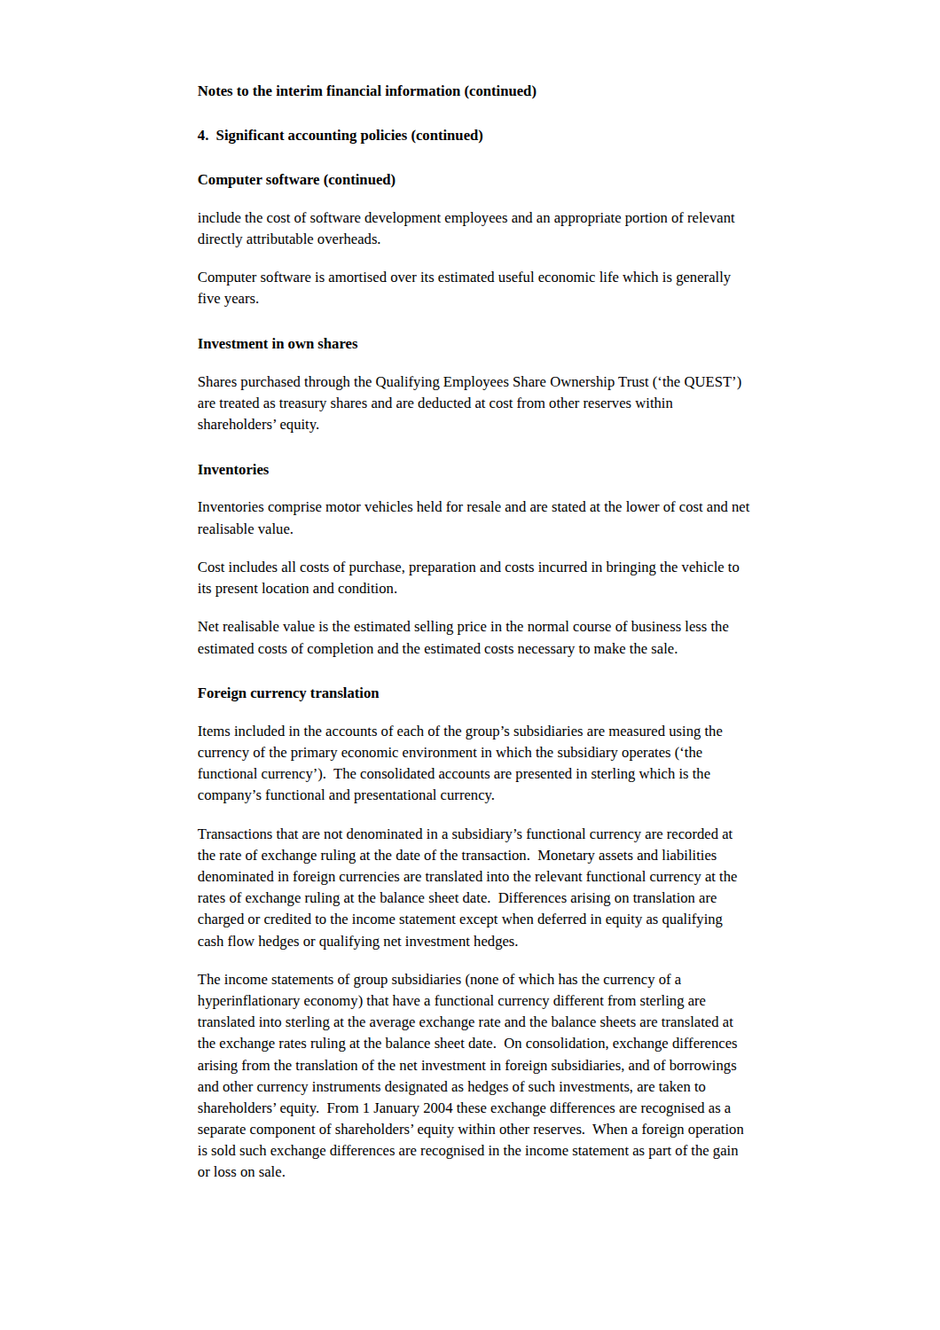Notes to the interim financial information (continued)
4. Significant accounting policies (continued)
Computer software (continued)
include the cost of software development employees and an appropriate portion of relevant directly attributable overheads.
Computer software is amortised over its estimated useful economic life which is generally five years.
Investment in own shares
Shares purchased through the Qualifying Employees Share Ownership Trust (‘the QUEST’) are treated as treasury shares and are deducted at cost from other reserves within shareholders’ equity.
Inventories
Inventories comprise motor vehicles held for resale and are stated at the lower of cost and net realisable value.
Cost includes all costs of purchase, preparation and costs incurred in bringing the vehicle to its present location and condition.
Net realisable value is the estimated selling price in the normal course of business less the estimated costs of completion and the estimated costs necessary to make the sale.
Foreign currency translation
Items included in the accounts of each of the group’s subsidiaries are measured using the currency of the primary economic environment in which the subsidiary operates (‘the functional currency’). The consolidated accounts are presented in sterling which is the company’s functional and presentational currency.
Transactions that are not denominated in a subsidiary’s functional currency are recorded at the rate of exchange ruling at the date of the transaction. Monetary assets and liabilities denominated in foreign currencies are translated into the relevant functional currency at the rates of exchange ruling at the balance sheet date. Differences arising on translation are charged or credited to the income statement except when deferred in equity as qualifying cash flow hedges or qualifying net investment hedges.
The income statements of group subsidiaries (none of which has the currency of a hyperinflationary economy) that have a functional currency different from sterling are translated into sterling at the average exchange rate and the balance sheets are translated at the exchange rates ruling at the balance sheet date. On consolidation, exchange differences arising from the translation of the net investment in foreign subsidiaries, and of borrowings and other currency instruments designated as hedges of such investments, are taken to shareholders’ equity. From 1 January 2004 these exchange differences are recognised as a separate component of shareholders’ equity within other reserves. When a foreign operation is sold such exchange differences are recognised in the income statement as part of the gain or loss on sale.